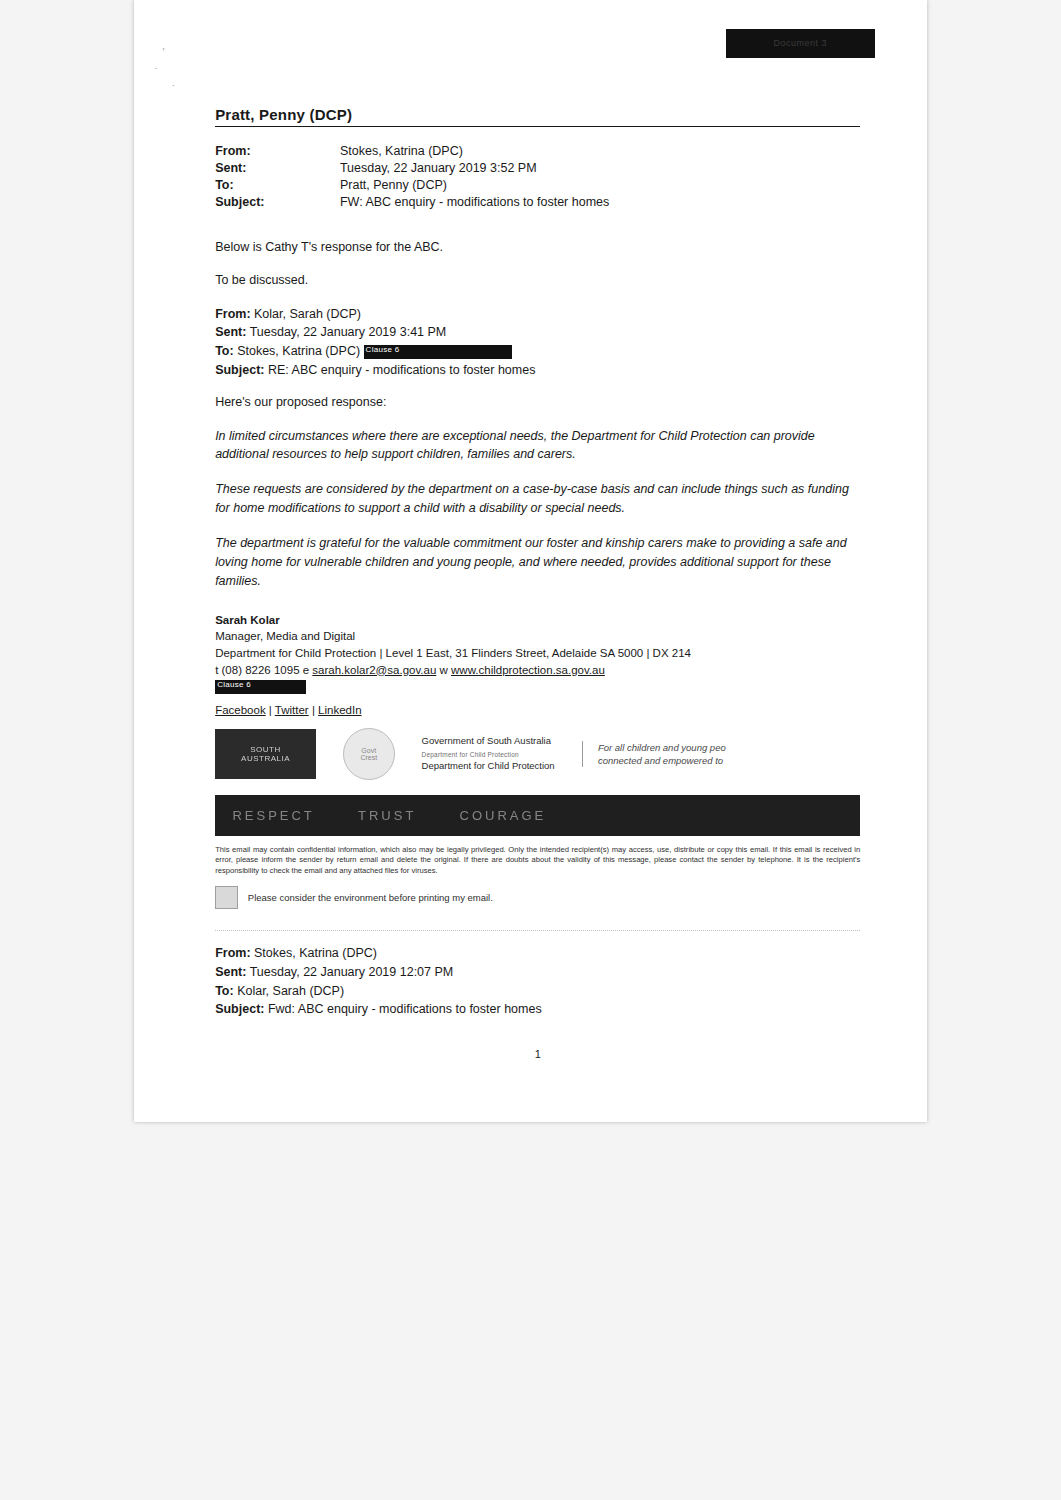Document 3
, . .
Pratt, Penny (DCP)
| From: | Stokes, Katrina (DPC) |
| Sent: | Tuesday, 22 January 2019 3:52 PM |
| To: | Pratt, Penny (DCP) |
| Subject: | FW: ABC enquiry - modifications to foster homes |
Below is Cathy T's response for the ABC.
To be discussed.
From: Kolar, Sarah (DCP)
Sent: Tuesday, 22 January 2019 3:41 PM
To: Stokes, Katrina (DPC) Clause 6
Subject: RE: ABC enquiry - modifications to foster homes
Here's our proposed response:
In limited circumstances where there are exceptional needs, the Department for Child Protection can provide additional resources to help support children, families and carers.
These requests are considered by the department on a case-by-case basis and can include things such as funding for home modifications to support a child with a disability or special needs.
The department is grateful for the valuable commitment our foster and kinship carers make to providing a safe and loving home for vulnerable children and young people, and where needed, provides additional support for these families.
Sarah Kolar
Manager, Media and Digital
Department for Child Protection | Level 1 East, 31 Flinders Street, Adelaide SA 5000 | DX 214
t (08) 8226 1095 e sarah.kolar2@sa.gov.au w www.childprotection.sa.gov.au
Clause 6
Facebook | Twitter | LinkedIn
SOUTH
AUSTRALIA
Govt
Crest
Government of South Australia
Department for Child Protection
Department for Child Protection
For all children and young peo
connected and empowered to
RESPECT TRUST COURAGE
This email may contain confidential information, which also may be legally privileged. Only the intended recipient(s) may access, use, distribute or copy this email. If this email is received in error, please inform the sender by return email and delete the original. If there are doubts about the validity of this message, please contact the sender by telephone. It is the recipient's responsibility to check the email and any attached files for viruses.
Please consider the environment before printing my email.
From: Stokes, Katrina (DPC)
Sent: Tuesday, 22 January 2019 12:07 PM
To: Kolar, Sarah (DCP)
Subject: Fwd: ABC enquiry - modifications to foster homes
1